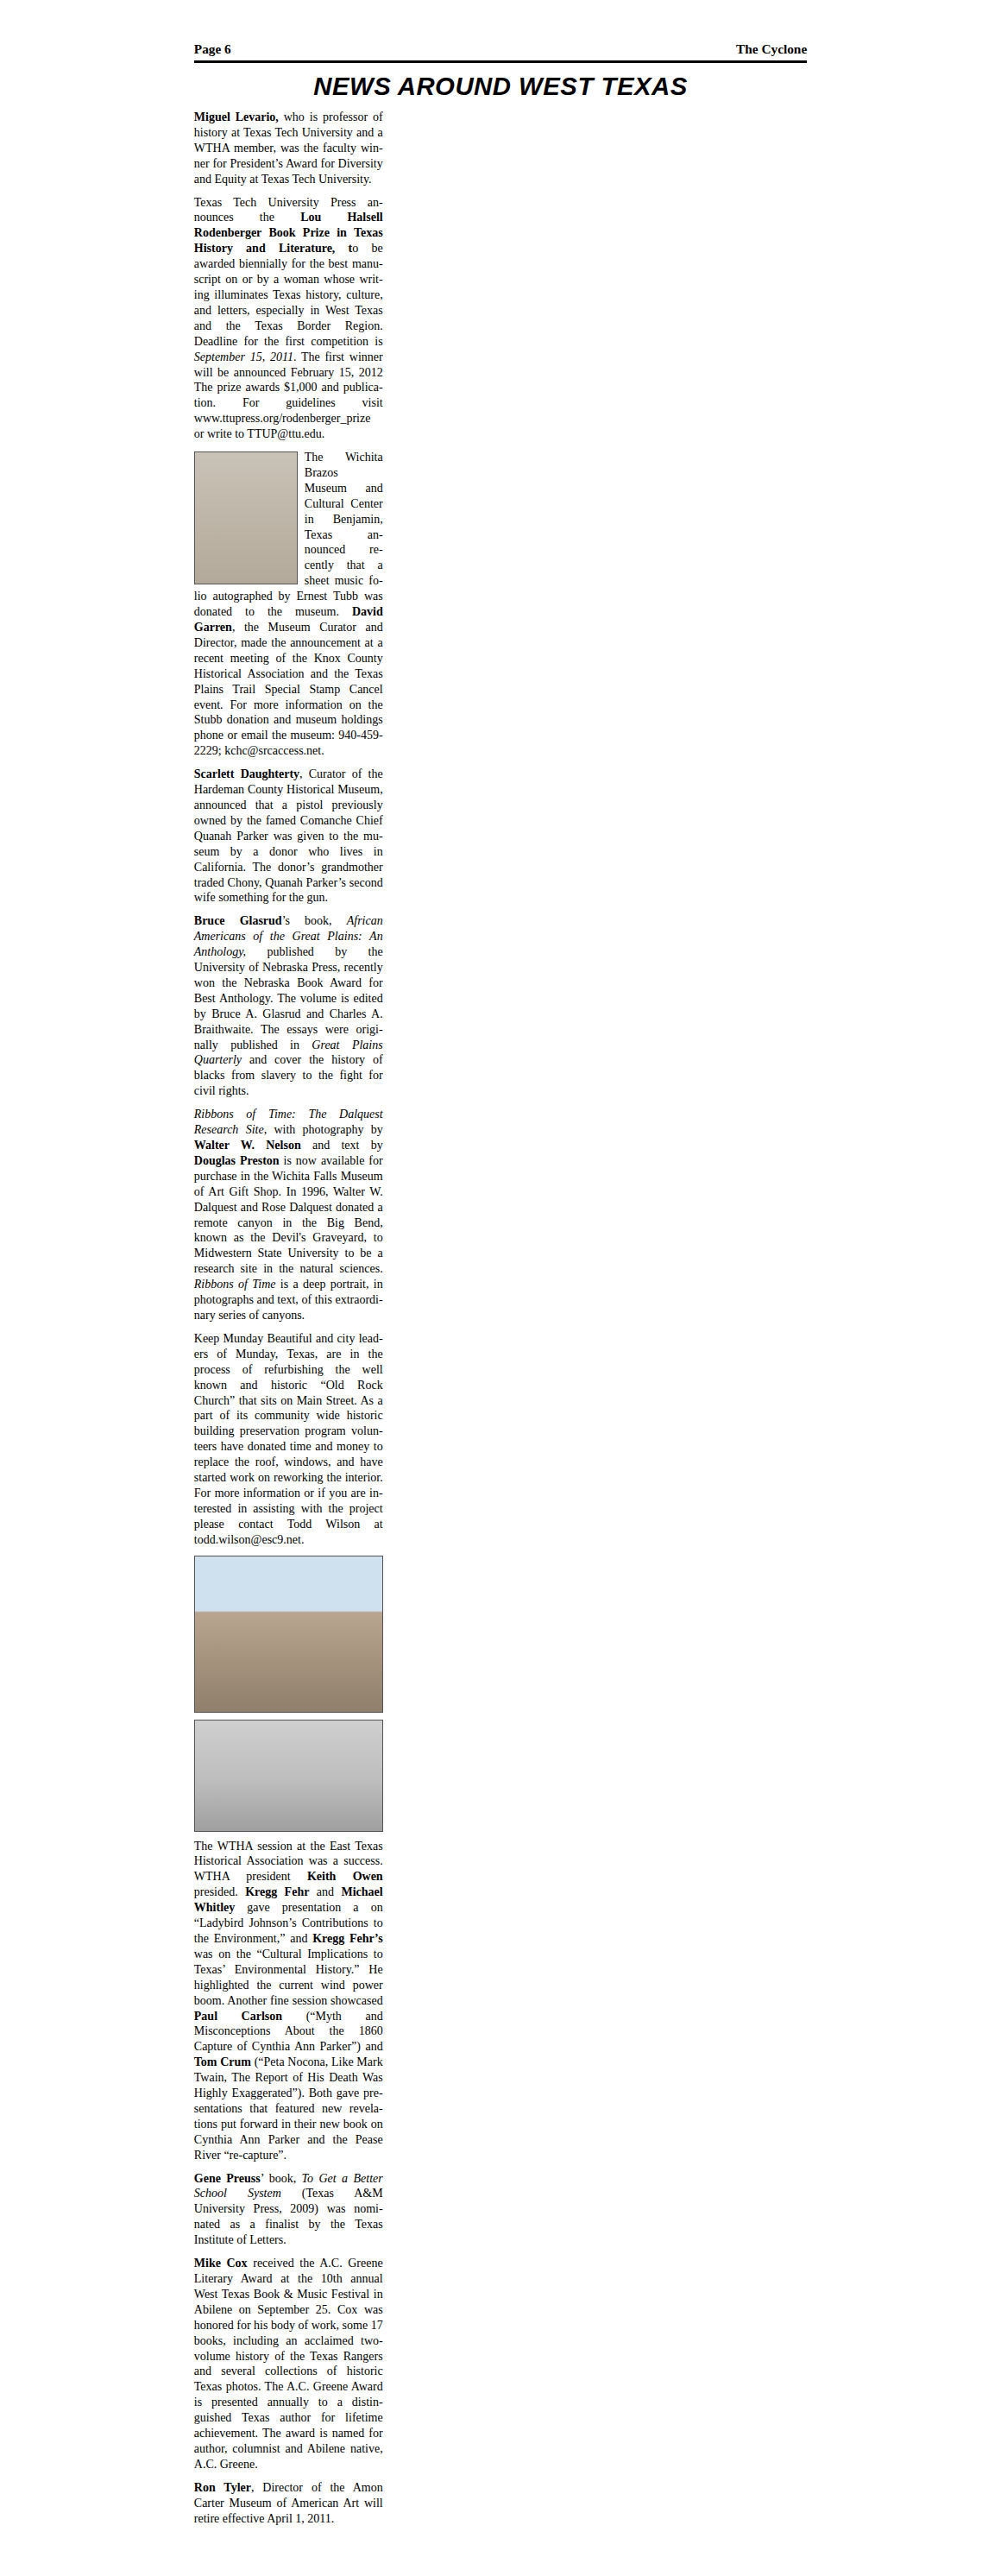Page 6
The Cyclone
News Around West Texas
Miguel Levario, who is professor of history at Texas Tech University and a WTHA member, was the faculty winner for President’s Award for Diversity and Equity at Texas Tech University.
Texas Tech University Press announces the Lou Halsell Rodenberger Book Prize in Texas History and Literature, to be awarded biennially for the best manuscript on or by a woman whose writing illuminates Texas history, culture, and letters, especially in West Texas and the Texas Border Region. Deadline for the first competition is September 15, 2011. The first winner will be announced February 15, 2012 The prize awards $1,000 and publication. For guidelines visit www.ttupress.org/rodenberger_prize or write to TTUP@ttu.edu.
The Wichita Brazos Museum and Cultural Center in Benjamin, Texas announced recently that a sheet music folio autographed by Ernest Tubb was donated to the museum. David Garren, the Museum Curator and Director, made the announcement at a recent meeting of the Knox County Historical Association and the Texas Plains Trail Special Stamp Cancel event. For more information on the Stubb donation and museum holdings phone or email the museum: 940-459-2229; kchc@srcaccess.net.
Scarlett Daughterty, Curator of the Hardeman County Historical Museum, announced that a pistol previously owned by the famed Comanche Chief Quanah Parker was given to the museum by a donor who lives in California. The donor’s grandmother traded Chony, Quanah Parker’s second wife something for the gun.
Bruce Glasrud’s book, African Americans of the Great Plains: An Anthology, published by the University of Nebraska Press, recently won the Nebraska Book Award for Best Anthology. The volume is edited by Bruce A. Glasrud and Charles A. Braithwaite. The essays were originally published in Great Plains Quarterly and cover the history of blacks from slavery to the fight for civil rights.
Ribbons of Time: The Dalquest Research Site, with photography by Walter W. Nelson and text by Douglas Preston is now available for purchase in the Wichita Falls Museum of Art Gift Shop. In 1996, Walter W. Dalquest and Rose Dalquest donated a remote canyon in the Big Bend, known as the Devil's Graveyard, to Midwestern State University to be a research site in the natural sciences. Ribbons of Time is a deep portrait, in photographs and text, of this extraordinary series of canyons.
Keep Munday Beautiful and city leaders of Munday, Texas, are in the process of refurbishing the well known and historic “Old Rock Church” that sits on Main Street. As a part of its community wide historic building preservation program volunteers have donated time and money to replace the roof, windows, and have started work on reworking the interior. For more information or if you are interested in assisting with the project please contact Todd Wilson at todd.wilson@esc9.net.
The WTHA session at the East Texas Historical Association was a success. WTHA president Keith Owen presided. Kregg Fehr and Michael Whitley gave presentation a on “Ladybird Johnson’s Contributions to the Environment,” and Kregg Fehr’s was on the “Cultural Implications to Texas’ Environmental History.” He highlighted the current wind power boom. Another fine session showcased Paul Carlson (“Myth and Misconceptions About the 1860 Capture of Cynthia Ann Parker”) and Tom Crum (“Peta Nocona, Like Mark Twain, The Report of His Death Was Highly Exaggerated”). Both gave presentations that featured new revelations put forward in their new book on Cynthia Ann Parker and the Pease River “re-capture”.
Gene Preuss’ book, To Get a Better School System (Texas A&M University Press, 2009) was nominated as a finalist by the Texas Institute of Letters.
Mike Cox received the A.C. Greene Literary Award at the 10th annual West Texas Book & Music Festival in Abilene on September 25. Cox was honored for his body of work, some 17 books, including an acclaimed two-volume history of the Texas Rangers and several collections of historic Texas photos. The A.C. Greene Award is presented annually to a distinguished Texas author for lifetime achievement. The award is named for author, columnist and Abilene native, A.C. Greene.
Ron Tyler, Director of the Amon Carter Museum of American Art will retire effective April 1, 2011.